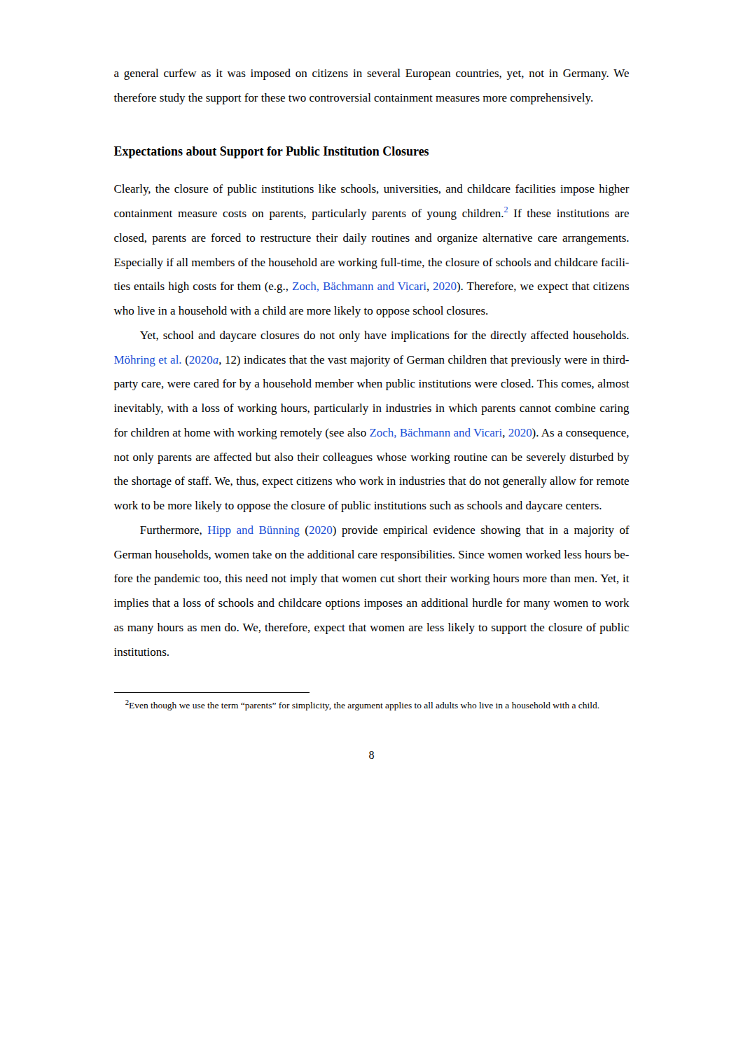a general curfew as it was imposed on citizens in several European countries, yet, not in Germany. We therefore study the support for these two controversial containment measures more comprehensively.
Expectations about Support for Public Institution Closures
Clearly, the closure of public institutions like schools, universities, and childcare facilities impose higher containment measure costs on parents, particularly parents of young children.2 If these institutions are closed, parents are forced to restructure their daily routines and organize alternative care arrangements. Especially if all members of the household are working full-time, the closure of schools and childcare facilities entails high costs for them (e.g., Zoch, Bächmann and Vicari, 2020). Therefore, we expect that citizens who live in a household with a child are more likely to oppose school closures.
Yet, school and daycare closures do not only have implications for the directly affected households. Möhring et al. (2020a, 12) indicates that the vast majority of German children that previously were in third-party care, were cared for by a household member when public institutions were closed. This comes, almost inevitably, with a loss of working hours, particularly in industries in which parents cannot combine caring for children at home with working remotely (see also Zoch, Bächmann and Vicari, 2020). As a consequence, not only parents are affected but also their colleagues whose working routine can be severely disturbed by the shortage of staff. We, thus, expect citizens who work in industries that do not generally allow for remote work to be more likely to oppose the closure of public institutions such as schools and daycare centers.
Furthermore, Hipp and Bünning (2020) provide empirical evidence showing that in a majority of German households, women take on the additional care responsibilities. Since women worked less hours before the pandemic too, this need not imply that women cut short their working hours more than men. Yet, it implies that a loss of schools and childcare options imposes an additional hurdle for many women to work as many hours as men do. We, therefore, expect that women are less likely to support the closure of public institutions.
2Even though we use the term “parents” for simplicity, the argument applies to all adults who live in a household with a child.
8